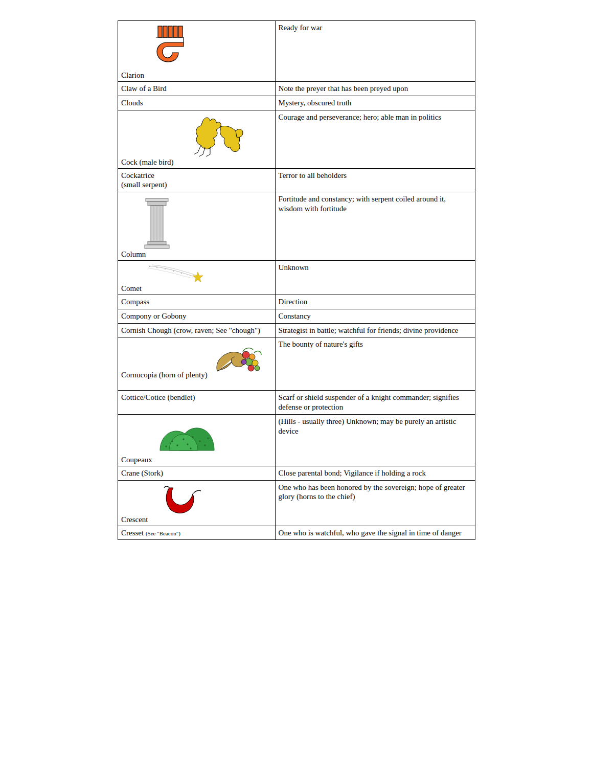| Clarion | Ready for war |
| Claw of a Bird | Note the preyer that has been preyed upon |
| Clouds | Mystery, obscured truth |
| Cock (male bird) | Courage and perseverance; hero; able man in politics |
| Cockatrice (small serpent) | Terror to all beholders |
| Column | Fortitude and constancy; with serpent coiled around it, wisdom with fortitude |
| Comet | Unknown |
| Compass | Direction |
| Compony or Gobony | Constancy |
| Cornish Chough (crow, raven; See "chough") | Strategist in battle; watchful for friends; divine providence |
| Cornucopia (horn of plenty) | The bounty of nature's gifts |
| Cottice/Cotice (bendlet) | Scarf or shield suspender of a knight commander; signifies defense or protection |
| Coupeaux | (Hills - usually three) Unknown; may be purely an artistic device |
| Crane (Stork) | Close parental bond; Vigilance if holding a rock |
| Crescent | One who has been honored by the sovereign; hope of greater glory (horns to the chief) |
| Cresset (See "Beacon") | One who is watchful, who gave the signal in time of danger |